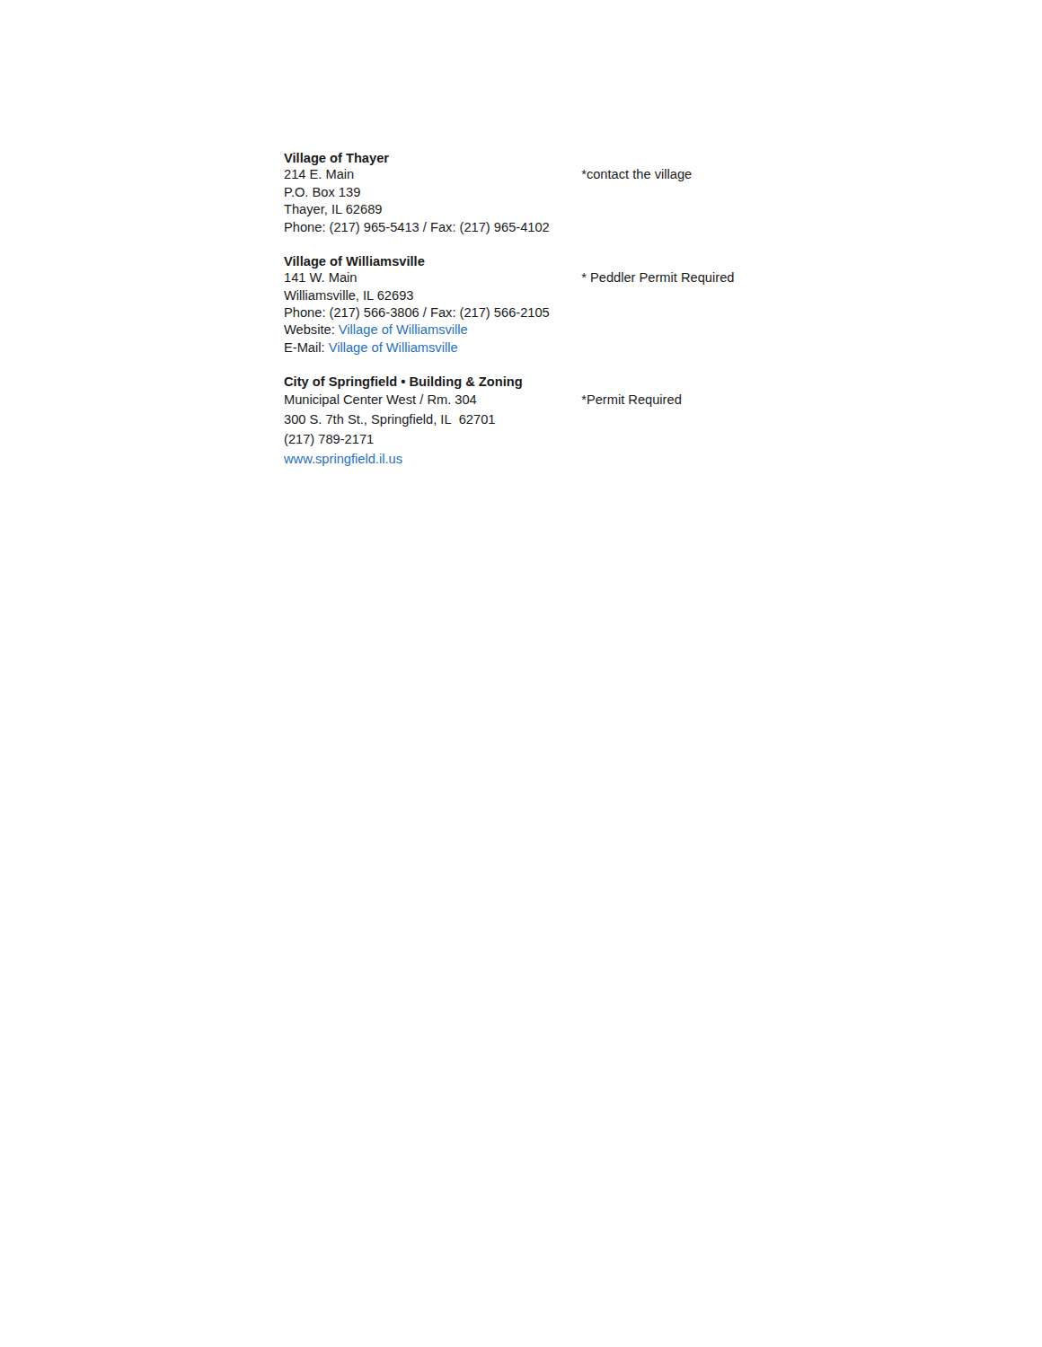Village of Thayer
214 E. Main
*contact the village
P.O. Box 139
Thayer, IL 62689
Phone: (217) 965-5413 / Fax: (217) 965-4102
Village of Williamsville
141 W. Main
* Peddler Permit Required
Williamsville, IL 62693
Phone: (217) 566-3806 / Fax: (217) 566-2105
Website: Village of Williamsville
E-Mail: Village of Williamsville
City of Springfield • Building & Zoning
Municipal Center West / Rm. 304
*Permit Required
300 S. 7th St., Springfield, IL 62701
(217) 789-2171
www.springfield.il.us